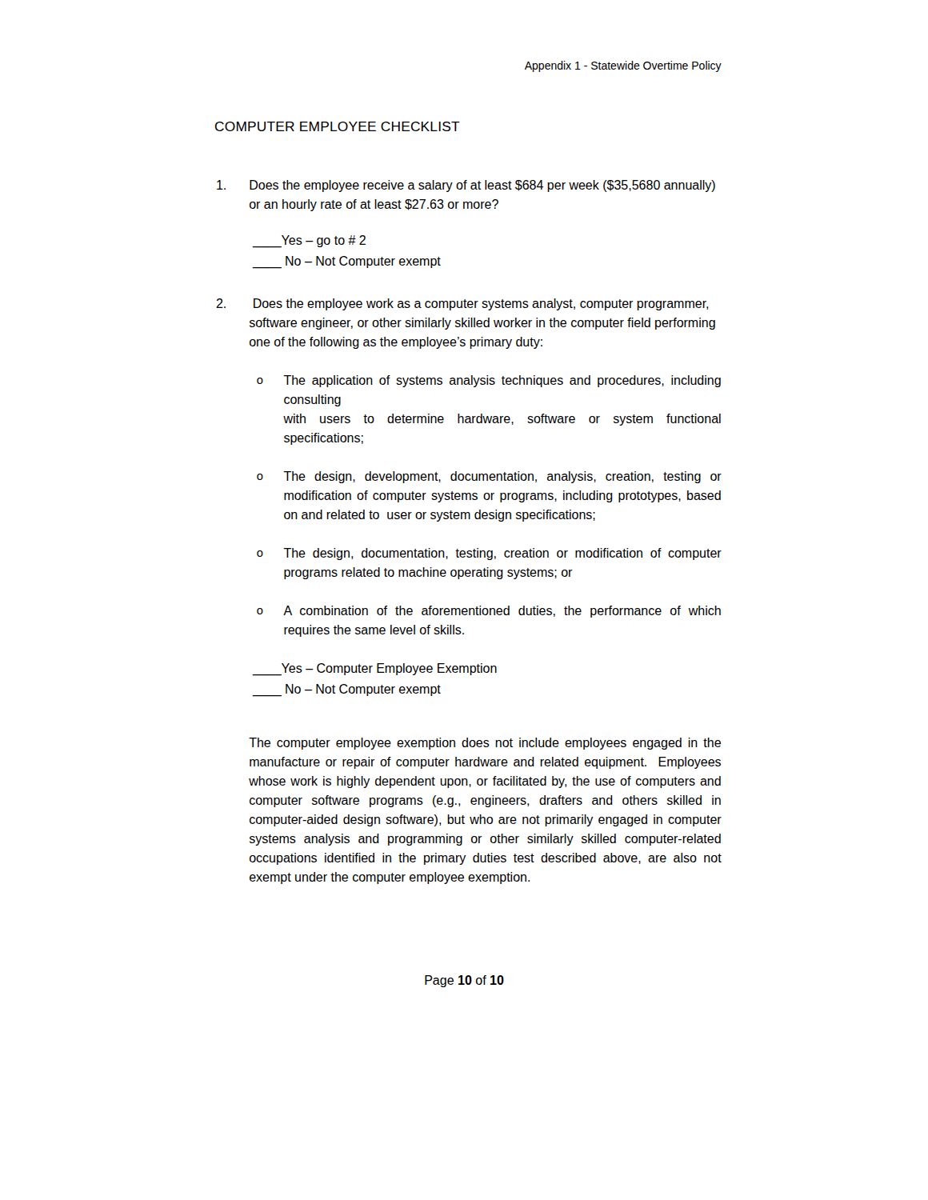Appendix 1 - Statewide Overtime Policy
COMPUTER EMPLOYEE CHECKLIST
Does the employee receive a salary of at least $684 per week ($35,5680 annually) or an hourly rate of at least $27.63 or more?
____Yes – go to # 2
____ No – Not Computer exempt
Does the employee work as a computer systems analyst, computer programmer, software engineer, or other similarly skilled worker in the computer field performing one of the following as the employee’s primary duty:
The application of systems analysis techniques and procedures, including consulting
with users to determine hardware, software or system functional specifications;
The design, development, documentation, analysis, creation, testing or modification of computer systems or programs, including prototypes, based on and related to user or system design specifications;
The design, documentation, testing, creation or modification of computer programs related to machine operating systems; or
A combination of the aforementioned duties, the performance of which requires the same level of skills.
____Yes – Computer Employee Exemption
____ No – Not Computer exempt
The computer employee exemption does not include employees engaged in the manufacture or repair of computer hardware and related equipment. Employees whose work is highly dependent upon, or facilitated by, the use of computers and computer software programs (e.g., engineers, drafters and others skilled in computer-aided design software), but who are not primarily engaged in computer systems analysis and programming or other similarly skilled computer-related occupations identified in the primary duties test described above, are also not exempt under the computer employee exemption.
Page 10 of 10